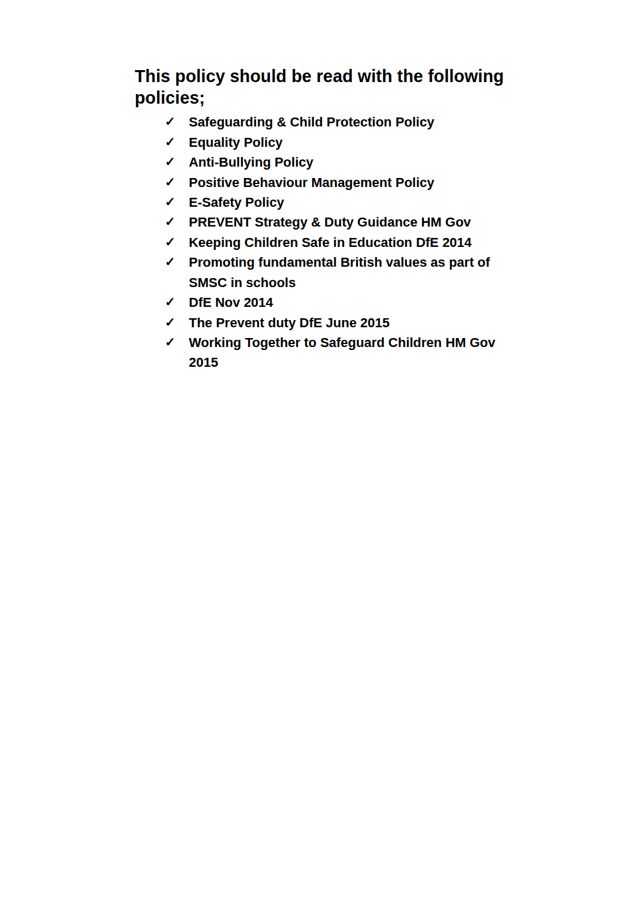This policy should be read with the following policies;
Safeguarding & Child Protection Policy
Equality Policy
Anti-Bullying Policy
Positive Behaviour Management Policy
E-Safety Policy
PREVENT Strategy & Duty Guidance HM Gov
Keeping Children Safe in Education DfE 2014
Promoting fundamental British values as part of SMSC in schools
DfE Nov 2014
The Prevent duty DfE June 2015
Working Together to Safeguard Children HM Gov 2015